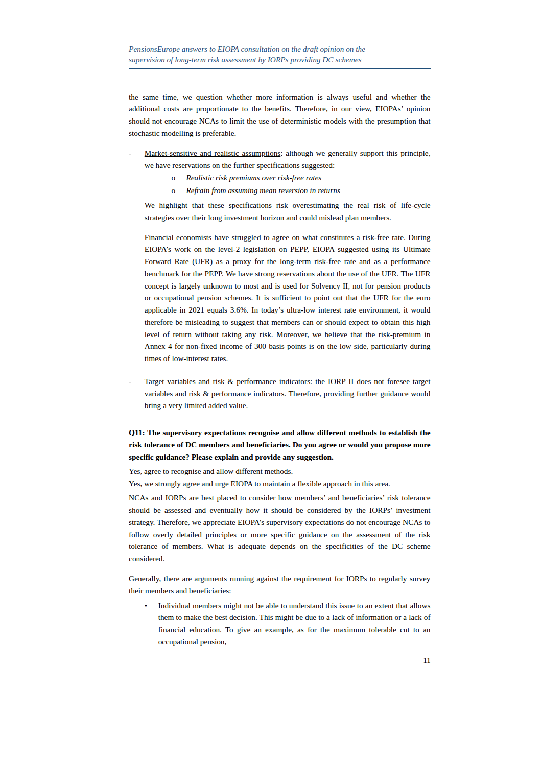PensionsEurope answers to EIOPA consultation on the draft opinion on the
supervision of long-term risk assessment by IORPs providing DC schemes
the same time, we question whether more information is always useful and whether the additional costs are proportionate to the benefits. Therefore, in our view, EIOPAs’ opinion should not encourage NCAs to limit the use of deterministic models with the presumption that stochastic modelling is preferable.
- Market-sensitive and realistic assumptions: although we generally support this principle, we have reservations on the further specifications suggested:
o Realistic risk premiums over risk-free rates
o Refrain from assuming mean reversion in returns
We highlight that these specifications risk overestimating the real risk of life-cycle strategies over their long investment horizon and could mislead plan members.
Financial economists have struggled to agree on what constitutes a risk-free rate. During EIOPA’s work on the level-2 legislation on PEPP, EIOPA suggested using its Ultimate Forward Rate (UFR) as a proxy for the long-term risk-free rate and as a performance benchmark for the PEPP. We have strong reservations about the use of the UFR. The UFR concept is largely unknown to most and is used for Solvency II, not for pension products or occupational pension schemes. It is sufficient to point out that the UFR for the euro applicable in 2021 equals 3.6%. In today’s ultra-low interest rate environment, it would therefore be misleading to suggest that members can or should expect to obtain this high level of return without taking any risk. Moreover, we believe that the risk-premium in Annex 4 for non-fixed income of 300 basis points is on the low side, particularly during times of low-interest rates.
- Target variables and risk & performance indicators: the IORP II does not foresee target variables and risk & performance indicators. Therefore, providing further guidance would bring a very limited added value.
Q11: The supervisory expectations recognise and allow different methods to establish the risk tolerance of DC members and beneficiaries. Do you agree or would you propose more specific guidance? Please explain and provide any suggestion.
Yes, agree to recognise and allow different methods.
Yes, we strongly agree and urge EIOPA to maintain a flexible approach in this area.
NCAs and IORPs are best placed to consider how members’ and beneficiaries’ risk tolerance should be assessed and eventually how it should be considered by the IORPs’ investment strategy. Therefore, we appreciate EIOPA’s supervisory expectations do not encourage NCAs to follow overly detailed principles or more specific guidance on the assessment of the risk tolerance of members. What is adequate depends on the specificities of the DC scheme considered.
Generally, there are arguments running against the requirement for IORPs to regularly survey their members and beneficiaries:
•Individual members might not be able to understand this issue to an extent that allows them to make the best decision. This might be due to a lack of information or a lack of financial education. To give an example, as for the maximum tolerable cut to an occupational pension,
11